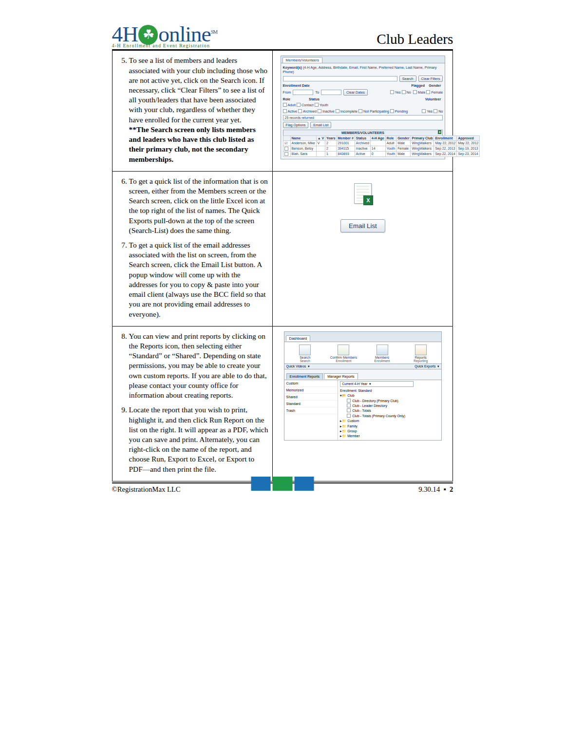4H online SM
4-H Enrollment and Event Registration
Club Leaders
| To see a list of members and leaders associated with your club including those who are not active yet, click on the Search icon. If necessary, click “Clear Filters” to see a list of all youth/leaders that have been associated with your club, regardless of whether they have enrolled for the current year yet. **The Search screen only lists members and leaders who have this club listed as their primary club, not the secondary memberships. | Members/Volunteers Keyword(s) (4-H Age, Address, Birthdate, Email, First Name, Preferred Name, Last Name, Primary Phone) Search Clear Filters Enrollment Date Flagged Gender From To Clear Dates Yes No Male Female Role Status Volunteer Adult Contact Youth Active Archived Inactive Incomplete Not Participating Pending Yes No 25 records returned Flag Options Email List MEMBERS/VOLUNTEERS X / / Name / ▲ V / Years / Member # / Status / 4-H Age / Role / Gender / Primary Club / Enrollment / Approved / / --- / --- / --- / --- / --- / --- / --- / --- / --- / --- / --- / --- / / ☑ / Anderson, Mike / V / 2 / 291001 / Archived / / Adult / Male / WingWalkers / May 22, 2012 / May 22, 2012 / / / Benson, Betsy / / 2 / 394115 / Inactive / 14 / Youth / Female / WingWalkers / Sep 22, 2013 / Sep 19, 2013 / / / Blah, Sara / / 1 / 840893 / Active / 0 / Youth / Male / WingWalkers / Sep 22, 2014 / Sep 23, 2014 / |
| To get a quick list of the information that is on screen, either from the Members screen or the Search screen, click on the little Excel icon at the top right of the list of names. The Quick Exports pull-down at the top of the screen (Search-List) does the same thing. To get a quick list of the email addresses associated with the list on screen, from the Search screen, click the Email List button. A popup window will come up with the addresses for you to copy & paste into your email client (always use the BCC field so that you are not providing email addresses to everyone). | Email List |
| You can view and print reports by clicking on the Reports icon, then selecting either “Standard” or “Shared”. Depending on state permissions, you may be able to create your own custom reports. If you are able to do that, please contact your county office for information about creating reports. Locate the report that you wish to print, highlight it, and then click Run Report on the list on the right. It will appear as a PDF, which you can save and print. Alternately, you can right-click on the name of the report, and choose Run, Export to Excel, or Export to PDF—and then print the file. | Dashboard Search Search Confirm Members Enrollment Members Enrollment Reports Reporting Quick Videos ▾ Quick Exports ▾ Enrollment Reports Manager Reports Custom Memorized Shared Standard Trash Current 4-H Year ▾ Enrollment: Standard Club Club - Directory (Primary Club) Club - Leader Directory Club - Totals Club - Totals (Primary County Only) Custom Family Group Member |
©RegistrationMax LLC
9.30.14 ▪ 2